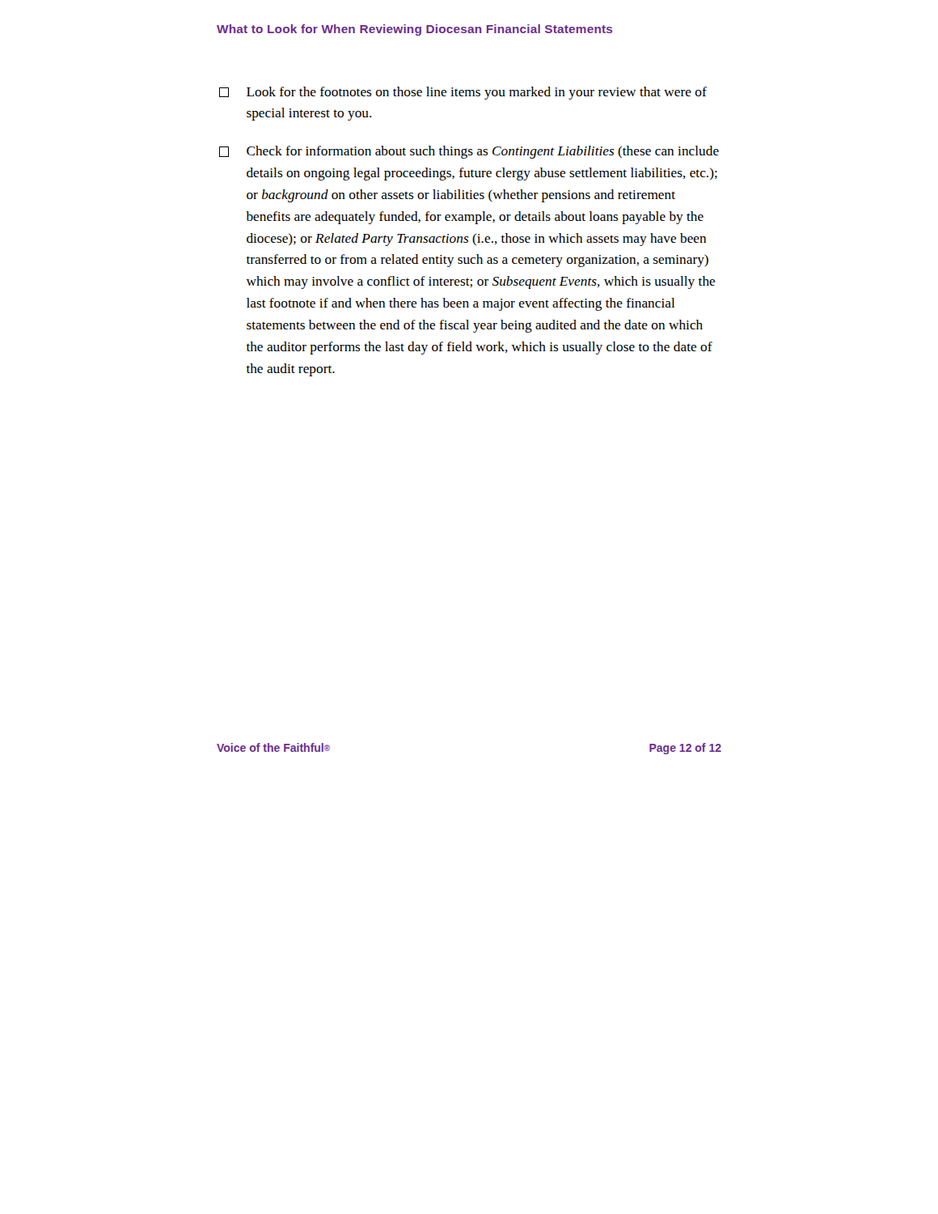What to Look for When Reviewing Diocesan Financial Statements
Look for the footnotes on those line items you marked in your review that were of special interest to you.
Check for information about such things as Contingent Liabilities (these can include details on ongoing legal proceedings, future clergy abuse settlement liabilities, etc.); or background on other assets or liabilities (whether pensions and retirement benefits are adequately funded, for example, or details about loans payable by the diocese); or Related Party Transactions (i.e., those in which assets may have been transferred to or from a related entity such as a cemetery organization, a seminary) which may involve a conflict of interest; or Subsequent Events, which is usually the last footnote if and when there has been a major event affecting the financial statements between the end of the fiscal year being audited and the date on which the auditor performs the last day of field work, which is usually close to the date of the audit report.
Voice of the Faithful® Page 12 of 12